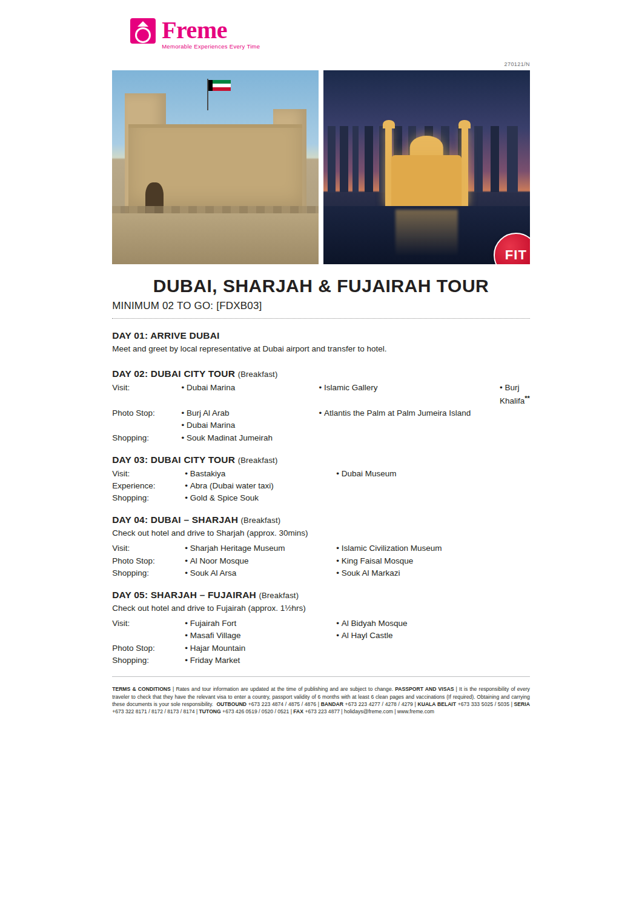Freme
Memorable Experiences Every Time
270121/N
FIT
DUBAI, SHARJAH & FUJAIRAH TOUR
MINIMUM 02 TO GO: [FDXB03]
DAY 01: ARRIVE DUBAI
Meet and greet by local representative at Dubai airport and transfer to hotel.
DAY 02: DUBAI CITY TOUR (Breakfast)
| Visit: | Dubai Marina | Islamic Gallery | Burj Khalifa ** |
| Photo Stop: | Burj Al Arab | Atlantis the Palm at Palm Jumeira Island |
| | Dubai Marina | | |
| Shopping: | Souk Madinat Jumeirah |
DAY 03: DUBAI CITY TOUR (Breakfast)
| Visit: | Bastakiya | Dubai Museum |
| Experience: | Abra (Dubai water taxi) |
| Shopping: | Gold & Spice Souk |
DAY 04: DUBAI – SHARJAH (Breakfast)
Check out hotel and drive to Sharjah (approx. 30mins)
| Visit: | Sharjah Heritage Museum | Islamic Civilization Museum |
| Photo Stop: | Al Noor Mosque | King Faisal Mosque |
| Shopping: | Souk Al Arsa | Souk Al Markazi |
DAY 05: SHARJAH – FUJAIRAH (Breakfast)
Check out hotel and drive to Fujairah (approx. 1½hrs)
| Visit: | Fujairah Fort | Al Bidyah Mosque |
| | Masafi Village | Al Hayl Castle |
| Photo Stop: | Hajar Mountain |
| Shopping: | Friday Market |
TERMS & CONDITIONS | Rates and tour information are updated at the time of publishing and are subject to change. PASSPORT AND VISAS | It is the responsibility of every traveler to check that they have the relevant visa to enter a country, passport validity of 6 months with at least 6 clean pages and vaccinations (If required). Obtaining and carrying these documents is your sole responsibility. OUTBOUND +673 223 4874 / 4875 / 4876 | BANDAR +673 223 4277 / 4278 / 4279 | KUALA BELAIT +673 333 5025 / 5035 | SERIA +673 322 8171 / 8172 / 8173 / 8174 | TUTONG +673 426 0519 / 0520 / 0521 | FAX +673 223 4877 | holidays@freme.com | www.freme.com